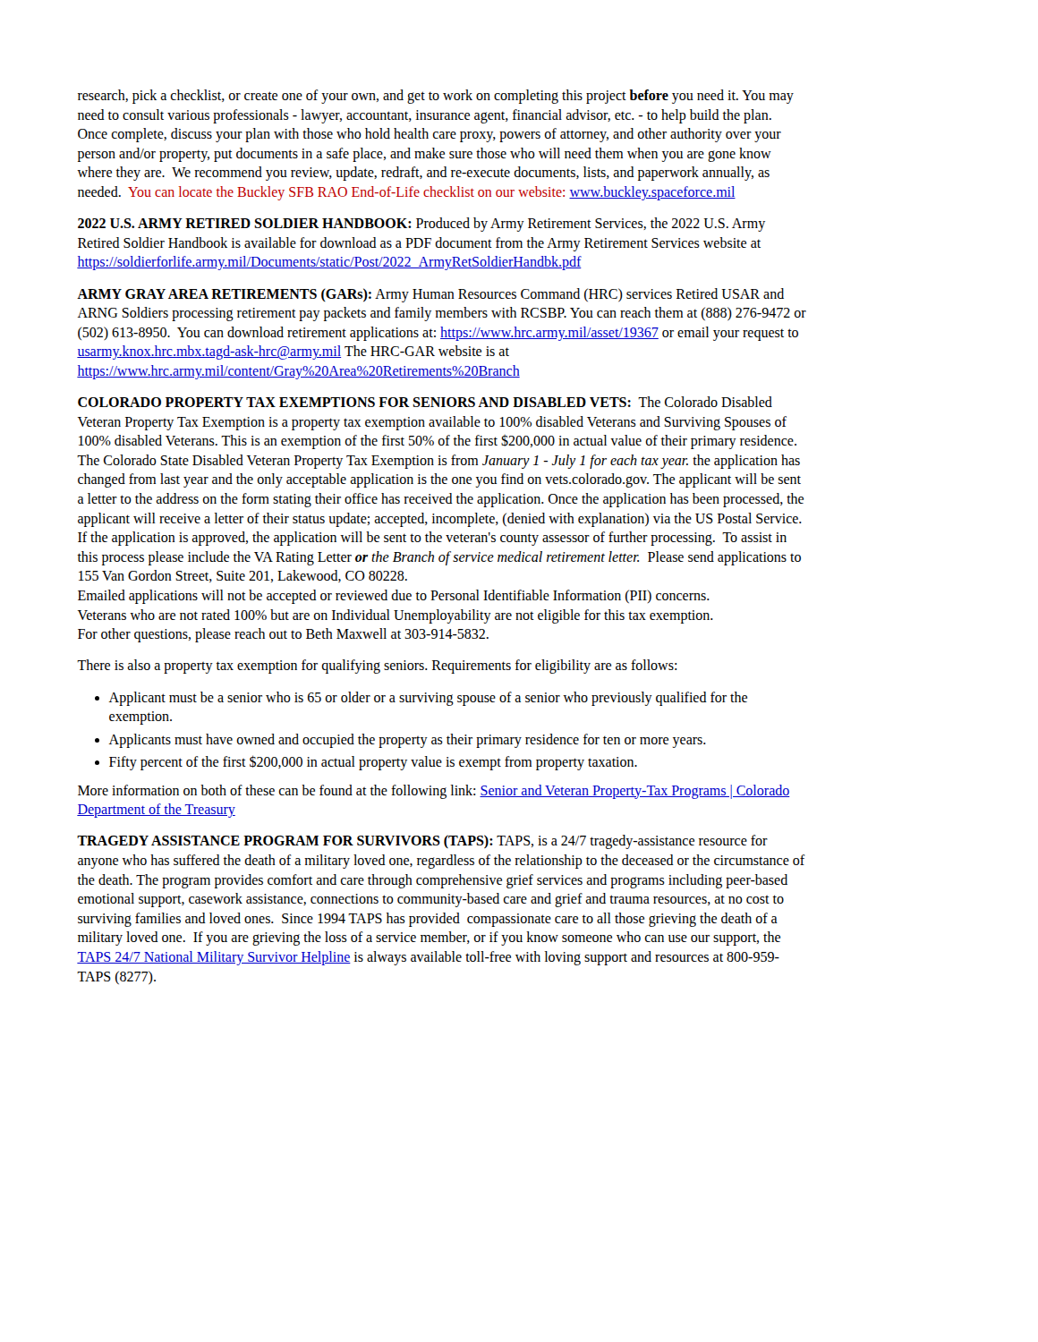research, pick a checklist, or create one of your own, and get to work on completing this project before you need it. You may need to consult various professionals - lawyer, accountant, insurance agent, financial advisor, etc. - to help build the plan. Once complete, discuss your plan with those who hold health care proxy, powers of attorney, and other authority over your person and/or property, put documents in a safe place, and make sure those who will need them when you are gone know where they are. We recommend you review, update, redraft, and re-execute documents, lists, and paperwork annually, as needed. You can locate the Buckley SFB RAO End-of-Life checklist on our website: www.buckley.spaceforce.mil
2022 U.S. ARMY RETIRED SOLDIER HANDBOOK: Produced by Army Retirement Services, the 2022 U.S. Army Retired Soldier Handbook is available for download as a PDF document from the Army Retirement Services website at https://soldierforlife.army.mil/Documents/static/Post/2022_ArmyRetSoldierHandbk.pdf
ARMY GRAY AREA RETIREMENTS (GARs): Army Human Resources Command (HRC) services Retired USAR and ARNG Soldiers processing retirement pay packets and family members with RCSBP. You can reach them at (888) 276-9472 or (502) 613-8950. You can download retirement applications at: https://www.hrc.army.mil/asset/19367 or email your request to usarmy.knox.hrc.mbx.tagd-ask-hrc@army.mil The HRC-GAR website is at https://www.hrc.army.mil/content/Gray%20Area%20Retirements%20Branch
COLORADO PROPERTY TAX EXEMPTIONS FOR SENIORS AND DISABLED VETS: The Colorado Disabled Veteran Property Tax Exemption is a property tax exemption available to 100% disabled Veterans and Surviving Spouses of 100% disabled Veterans. This is an exemption of the first 50% of the first $200,000 in actual value of their primary residence. The Colorado State Disabled Veteran Property Tax Exemption is from January 1 - July 1 for each tax year. the application has changed from last year and the only acceptable application is the one you find on vets.colorado.gov. The applicant will be sent a letter to the address on the form stating their office has received the application. Once the application has been processed, the applicant will receive a letter of their status update; accepted, incomplete, (denied with explanation) via the US Postal Service. If the application is approved, the application will be sent to the veteran's county assessor of further processing. To assist in this process please include the VA Rating Letter or the Branch of service medical retirement letter. Please send applications to 155 Van Gordon Street, Suite 201, Lakewood, CO 80228.
Emailed applications will not be accepted or reviewed due to Personal Identifiable Information (PII) concerns.
Veterans who are not rated 100% but are on Individual Unemployability are not eligible for this tax exemption.
For other questions, please reach out to Beth Maxwell at 303-914-5832.
There is also a property tax exemption for qualifying seniors. Requirements for eligibility are as follows:
Applicant must be a senior who is 65 or older or a surviving spouse of a senior who previously qualified for the exemption.
Applicants must have owned and occupied the property as their primary residence for ten or more years.
Fifty percent of the first $200,000 in actual property value is exempt from property taxation.
More information on both of these can be found at the following link: Senior and Veteran Property-Tax Programs | Colorado Department of the Treasury
TRAGEDY ASSISTANCE PROGRAM FOR SURVIVORS (TAPS): TAPS, is a 24/7 tragedy-assistance resource for anyone who has suffered the death of a military loved one, regardless of the relationship to the deceased or the circumstance of the death. The program provides comfort and care through comprehensive grief services and programs including peer-based emotional support, casework assistance, connections to community-based care and grief and trauma resources, at no cost to surviving families and loved ones. Since 1994 TAPS has provided compassionate care to all those grieving the death of a military loved one. If you are grieving the loss of a service member, or if you know someone who can use our support, the TAPS 24/7 National Military Survivor Helpline is always available toll-free with loving support and resources at 800-959-TAPS (8277).